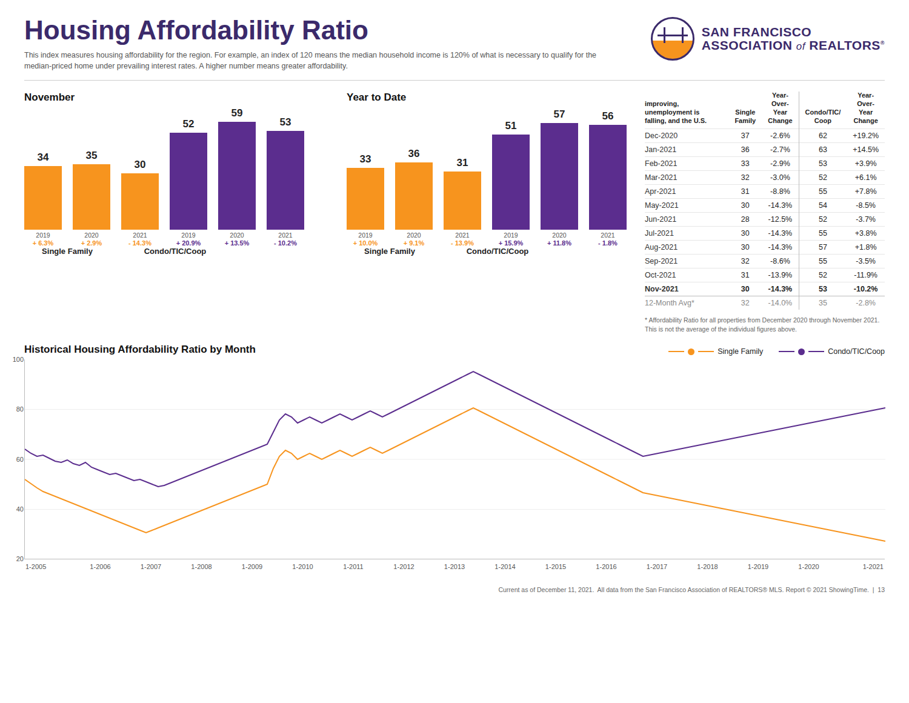Housing Affordability Ratio
This index measures housing affordability for the region. For example, an index of 120 means the median household income is 120% of what is necessary to qualify for the median-priced home under prevailing interest rates. A higher number means greater affordability.
SAN FRANCISCO
ASSOCIATION of REALTORS®
November
34
2019
+ 6.3%
35
2020
+ 2.9%
30
2021
- 14.3%
52
2019
+ 20.9%
59
2020
+ 13.5%
53
2021
- 10.2%
Single Family
Condo/TIC/Coop
Year to Date
33
2019
+ 10.0%
36
2020
+ 9.1%
31
2021
- 13.9%
51
2019
+ 15.9%
57
2020
+ 11.8%
56
2021
- 1.8%
Single Family
Condo/TIC/Coop
| improving, unemployment is falling, and the U.S. | Single Family | Year-Over-Year Change | Condo/TIC/ Coop | Year-Over-Year Change |
| --- | --- | --- | --- | --- |
| Dec-2020 | 37 | -2.6% | 62 | +19.2% |
| Jan-2021 | 36 | -2.7% | 63 | +14.5% |
| Feb-2021 | 33 | -2.9% | 53 | +3.9% |
| Mar-2021 | 32 | -3.0% | 52 | +6.1% |
| Apr-2021 | 31 | -8.8% | 55 | +7.8% |
| May-2021 | 30 | -14.3% | 54 | -8.5% |
| Jun-2021 | 28 | -12.5% | 52 | -3.7% |
| Jul-2021 | 30 | -14.3% | 55 | +3.8% |
| Aug-2021 | 30 | -14.3% | 57 | +1.8% |
| Sep-2021 | 32 | -8.6% | 55 | -3.5% |
| Oct-2021 | 31 | -13.9% | 52 | -11.9% |
| Nov-2021 | 30 | -14.3% | 53 | -10.2% |
| 12-Month Avg* | 32 | -14.0% | 35 | -2.8% |
* Affordability Ratio for all properties from December 2020 through November 2021. This is not the average of the individual figures above.
Historical Housing Affordability Ratio by Month
Single Family Condo/TIC/Coop
100
80
60
40
20
1-20051-20061-20071-20081-2009 1-20101-20111-20121-20131-2014 1-20151-20161-20171-20181-2019 1-20201-2021
Current as of December 11, 2021. All data from the San Francisco Association of REALTORS® MLS. Report © 2021 ShowingTime. | 13